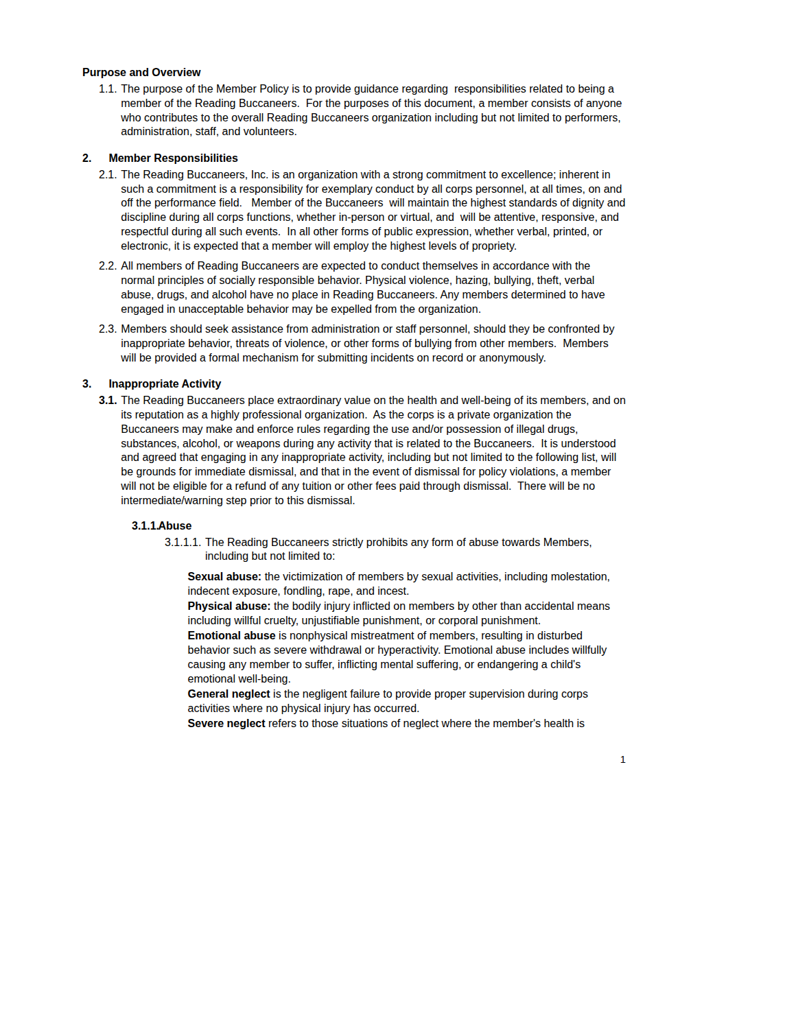Purpose and Overview
1.1. The purpose of the Member Policy is to provide guidance regarding responsibilities related to being a member of the Reading Buccaneers. For the purposes of this document, a member consists of anyone who contributes to the overall Reading Buccaneers organization including but not limited to performers, administration, staff, and volunteers.
2. Member Responsibilities
2.1. The Reading Buccaneers, Inc. is an organization with a strong commitment to excellence; inherent in such a commitment is a responsibility for exemplary conduct by all corps personnel, at all times, on and off the performance field. Member of the Buccaneers will maintain the highest standards of dignity and discipline during all corps functions, whether in-person or virtual, and will be attentive, responsive, and respectful during all such events. In all other forms of public expression, whether verbal, printed, or electronic, it is expected that a member will employ the highest levels of propriety.
2.2. All members of Reading Buccaneers are expected to conduct themselves in accordance with the normal principles of socially responsible behavior. Physical violence, hazing, bullying, theft, verbal abuse, drugs, and alcohol have no place in Reading Buccaneers. Any members determined to have engaged in unacceptable behavior may be expelled from the organization.
2.3. Members should seek assistance from administration or staff personnel, should they be confronted by inappropriate behavior, threats of violence, or other forms of bullying from other members. Members will be provided a formal mechanism for submitting incidents on record or anonymously.
3. Inappropriate Activity
3.1. The Reading Buccaneers place extraordinary value on the health and well-being of its members, and on its reputation as a highly professional organization. As the corps is a private organization the Buccaneers may make and enforce rules regarding the use and/or possession of illegal drugs, substances, alcohol, or weapons during any activity that is related to the Buccaneers. It is understood and agreed that engaging in any inappropriate activity, including but not limited to the following list, will be grounds for immediate dismissal, and that in the event of dismissal for policy violations, a member will not be eligible for a refund of any tuition or other fees paid through dismissal. There will be no intermediate/warning step prior to this dismissal.
3.1.1. Abuse
3.1.1.1. The Reading Buccaneers strictly prohibits any form of abuse towards Members, including but not limited to:
Sexual abuse: the victimization of members by sexual activities, including molestation, indecent exposure, fondling, rape, and incest.
Physical abuse: the bodily injury inflicted on members by other than accidental means including willful cruelty, unjustifiable punishment, or corporal punishment.
Emotional abuse is nonphysical mistreatment of members, resulting in disturbed behavior such as severe withdrawal or hyperactivity. Emotional abuse includes willfully causing any member to suffer, inflicting mental suffering, or endangering a child's emotional well-being.
General neglect is the negligent failure to provide proper supervision during corps activities where no physical injury has occurred.
Severe neglect refers to those situations of neglect where the member's health is
1